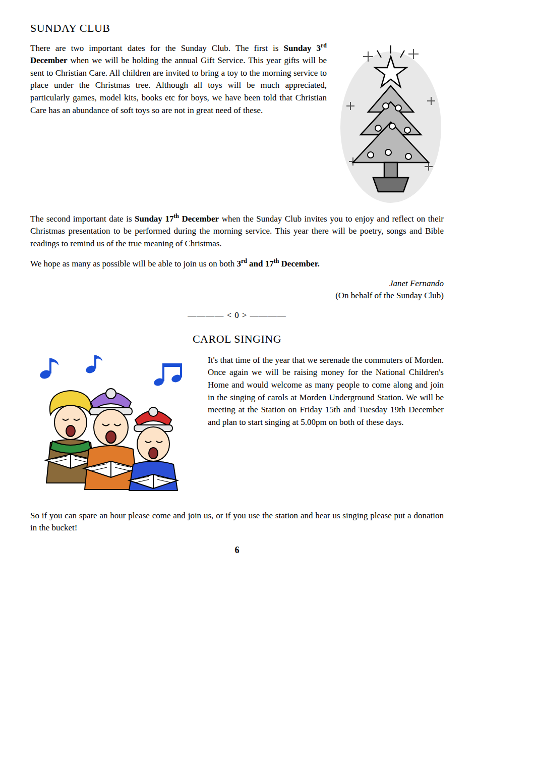SUNDAY CLUB
There are two important dates for the Sunday Club. The first is Sunday 3rd December when we will be holding the annual Gift Service. This year gifts will be sent to Christian Care. All children are invited to bring a toy to the morning service to place under the Christmas tree. Although all toys will be much appreciated, particularly games, model kits, books etc for boys, we have been told that Christian Care has an abundance of soft toys so are not in great need of these.
The second important date is Sunday 17th December when the Sunday Club invites you to enjoy and reflect on their Christmas presentation to be performed during the morning service. This year there will be poetry, songs and Bible readings to remind us of the true meaning of Christmas.
We hope as many as possible will be able to join us on both 3rd and 17th December.
Janet Fernando
(On behalf of the Sunday Club)
———— < 0 > ————
CAROL SINGING
It's that time of the year that we serenade the commuters of Morden. Once again we will be raising money for the National Children's Home and would welcome as many people to come along and join in the singing of carols at Morden Underground Station. We will be meeting at the Station on Friday 15th and Tuesday 19th December and plan to start singing at 5.00pm on both of these days.
So if you can spare an hour please come and join us, or if you use the station and hear us singing please put a donation in the bucket!
6